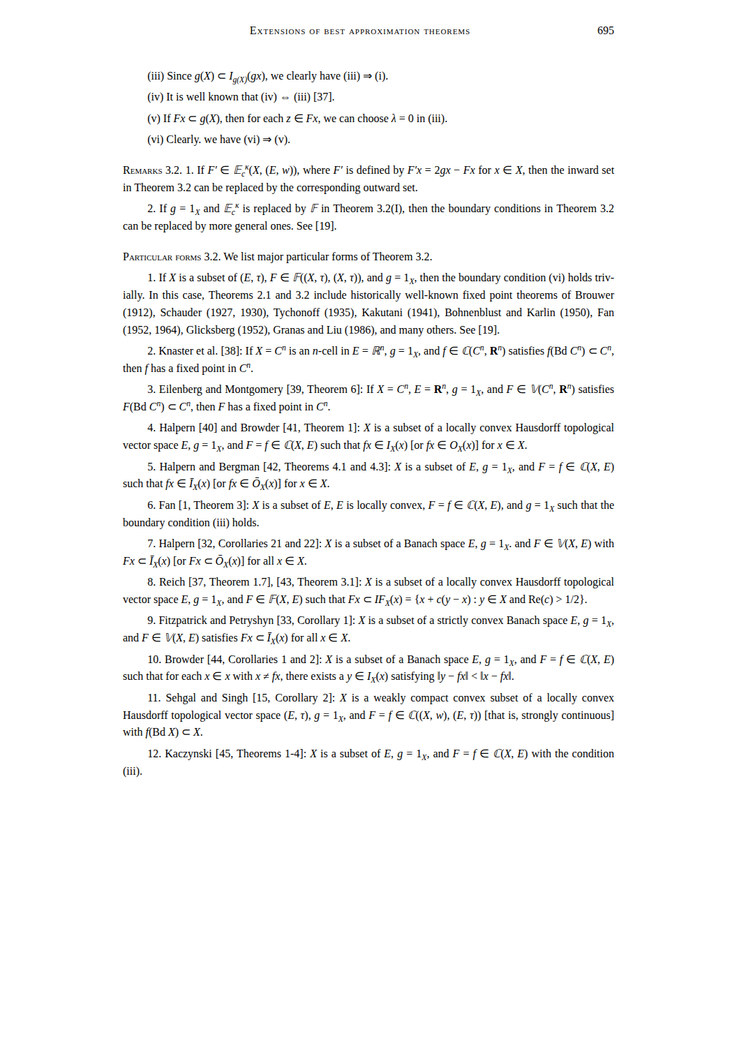Extensions of best approximation theorems 695
(iii) Since g(X) ⊂ Ig(X)(gx), we clearly have (iii) ⇒ (i).
(iv) It is well known that (iv) ⇔ (iii) [37].
(v) If Fx ⊂ g(X), then for each z ∈ Fx, we can choose λ = 0 in (iii).
(vi) Clearly. we have (vi) ⇒ (v).
Remarks 3.2.
1. If F′ ∈ 𝔼cκ(X, (E, w)), where F′ is defined by F′x = 2gx − Fx for x ∈ X, then the inward set in Theorem 3.2 can be replaced by the corresponding outward set.
2. If g = 1X and 𝔼cκ is replaced by 𝔽 in Theorem 3.2(I), then the boundary conditions in Theorem 3.2 can be replaced by more general ones. See [19].
Particular forms 3.2.
We list major particular forms of Theorem 3.2.
1. If X is a subset of (E, τ), F ∈ 𝔽((X, τ), (X, τ)), and g = 1X, then the boundary condition (vi) holds trivially. In this case, Theorems 2.1 and 3.2 include historically well-known fixed point theorems of Brouwer (1912), Schauder (1927, 1930), Tychonoff (1935), Kakutani (1941), Bohnenblust and Karlin (1950), Fan (1952, 1964), Glicksberg (1952), Granas and Liu (1986), and many others. See [19].
2. Knaster et al. [38]: If X = Cn is an n-cell in E = ℝn, g = 1X, and f ∈ ℂ(Cn, Rn) satisfies f(Bd Cn) ⊂ Cn, then f has a fixed point in Cn.
3. Eilenberg and Montgomery [39, Theorem 6]: If X = Cn, E = Rn, g = 1X, and F ∈ 𝕍(Cn, Rn) satisfies F(Bd Cn) ⊂ Cn, then F has a fixed point in Cn.
4. Halpern [40] and Browder [41, Theorem 1]: X is a subset of a locally convex Hausdorff topological vector space E, g = 1X, and F = f ∈ ℂ(X, E) such that fx ∈ IX(x) [or fx ∈ OX(x)] for x ∈ X.
5. Halpern and Bergman [42, Theorems 4.1 and 4.3]: X is a subset of E, g = 1X, and F = f ∈ ℂ(X, E) such that fx ∈ ĪX(x) [or fx ∈ ŌX(x)] for x ∈ X.
6. Fan [1, Theorem 3]: X is a subset of E, E is locally convex, F = f ∈ ℂ(X, E), and g = 1X such that the boundary condition (iii) holds.
7. Halpern [32, Corollaries 21 and 22]: X is a subset of a Banach space E, g = 1X. and F ∈ 𝕍(X, E) with Fx ⊂ ĪX(x) [or Fx ⊂ ŌX(x)] for all x ∈ X.
8. Reich [37, Theorem 1.7], [43, Theorem 3.1]: X is a subset of a locally convex Hausdorff topological vector space E, g = 1X, and F ∈ 𝔽(X, E) such that Fx ⊂ IFX(x) = {x + c(y − x) : y ∈ X and Re(c) > 1/2}.
9. Fitzpatrick and Petryshyn [33, Corollary 1]: X is a subset of a strictly convex Banach space E, g = 1X, and F ∈ 𝕍(X, E) satisfies Fx ⊂ ĪX(x) for all x ∈ X.
10. Browder [44, Corollaries 1 and 2]: X is a subset of a Banach space E, g = 1X, and F = f ∈ ℂ(X, E) such that for each x ∈ x with x ≠ fx, there exists a y ∈ IX(x) satisfying ‖y − fx‖ < ‖x − fx‖.
11. Sehgal and Singh [15, Corollary 2]: X is a weakly compact convex subset of a locally convex Hausdorff topological vector space (E, τ), g = 1X, and F = f ∈ ℂ((X, w), (E, τ)) [that is, strongly continuous] with f(Bd X) ⊂ X.
12. Kaczynski [45, Theorems 1-4]: X is a subset of E, g = 1X, and F = f ∈ ℂ(X, E) with the condition (iii).